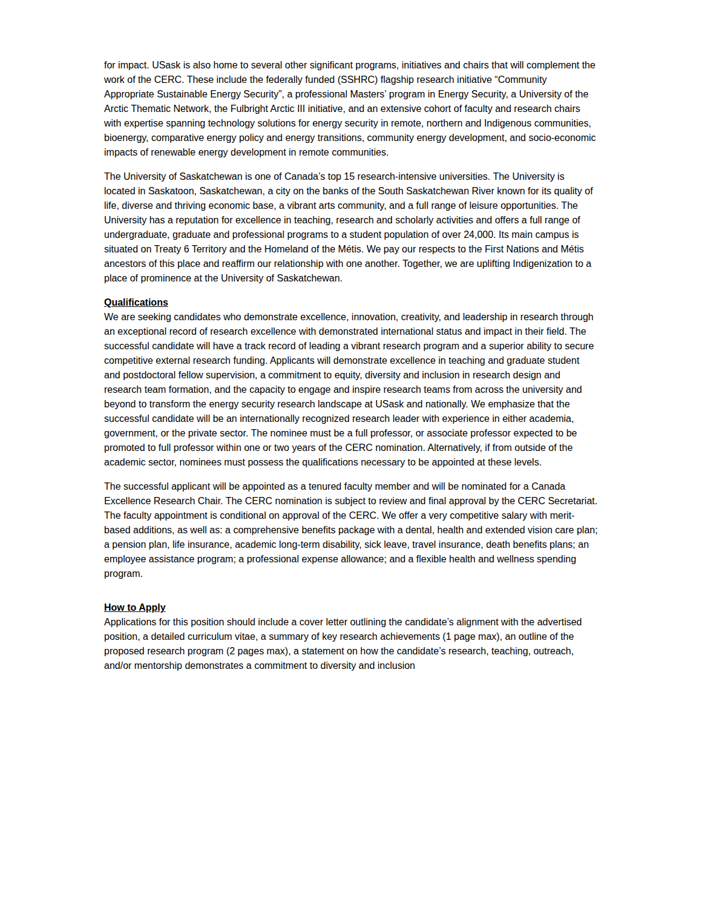for impact. USask is also home to several other significant programs, initiatives and chairs that will complement the work of the CERC. These include the federally funded (SSHRC) flagship research initiative “Community Appropriate Sustainable Energy Security”, a professional Masters’ program in Energy Security, a University of the Arctic Thematic Network, the Fulbright Arctic III initiative, and an extensive cohort of faculty and research chairs with expertise spanning technology solutions for energy security in remote, northern and Indigenous communities, bioenergy, comparative energy policy and energy transitions, community energy development, and socio-economic impacts of renewable energy development in remote communities.
The University of Saskatchewan is one of Canada’s top 15 research-intensive universities. The University is located in Saskatoon, Saskatchewan, a city on the banks of the South Saskatchewan River known for its quality of life, diverse and thriving economic base, a vibrant arts community, and a full range of leisure opportunities. The University has a reputation for excellence in teaching, research and scholarly activities and offers a full range of undergraduate, graduate and professional programs to a student population of over 24,000. Its main campus is situated on Treaty 6 Territory and the Homeland of the Métis. We pay our respects to the First Nations and Métis ancestors of this place and reaffirm our relationship with one another. Together, we are uplifting Indigenization to a place of prominence at the University of Saskatchewan.
Qualifications
We are seeking candidates who demonstrate excellence, innovation, creativity, and leadership in research through an exceptional record of research excellence with demonstrated international status and impact in their field. The successful candidate will have a track record of leading a vibrant research program and a superior ability to secure competitive external research funding. Applicants will demonstrate excellence in teaching and graduate student and postdoctoral fellow supervision, a commitment to equity, diversity and inclusion in research design and research team formation, and the capacity to engage and inspire research teams from across the university and beyond to transform the energy security research landscape at USask and nationally. We emphasize that the successful candidate will be an internationally recognized research leader with experience in either academia, government, or the private sector. The nominee must be a full professor, or associate professor expected to be promoted to full professor within one or two years of the CERC nomination. Alternatively, if from outside of the academic sector, nominees must possess the qualifications necessary to be appointed at these levels.
The successful applicant will be appointed as a tenured faculty member and will be nominated for a Canada Excellence Research Chair. The CERC nomination is subject to review and final approval by the CERC Secretariat. The faculty appointment is conditional on approval of the CERC. We offer a very competitive salary with merit-based additions, as well as: a comprehensive benefits package with a dental, health and extended vision care plan; a pension plan, life insurance, academic long-term disability, sick leave, travel insurance, death benefits plans; an employee assistance program; a professional expense allowance; and a flexible health and wellness spending program.
How to Apply
Applications for this position should include a cover letter outlining the candidate’s alignment with the advertised position, a detailed curriculum vitae, a summary of key research achievements (1 page max), an outline of the proposed research program (2 pages max), a statement on how the candidate’s research, teaching, outreach, and/or mentorship demonstrates a commitment to diversity and inclusion